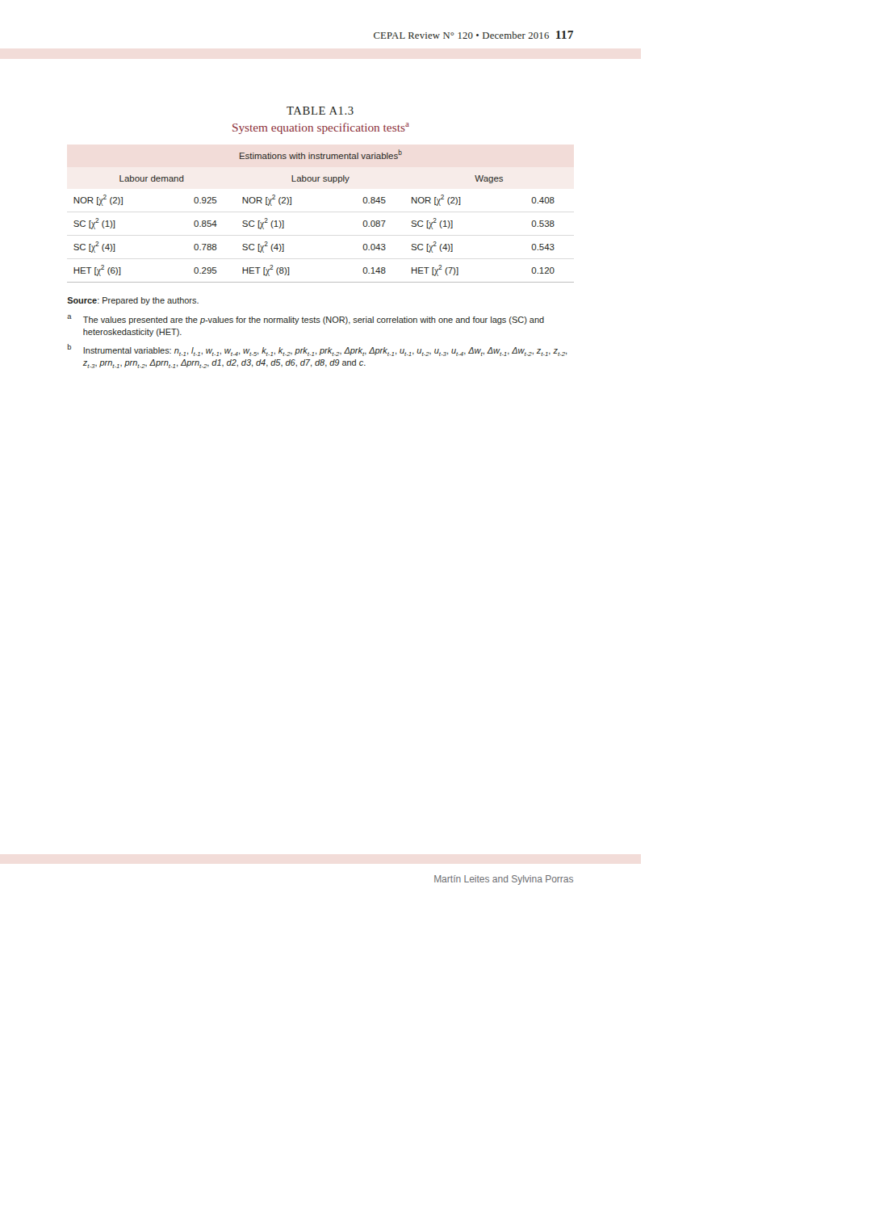CEPAL Review N° 120 • December 2016 117
TABLE A1.3 System equation specification testsa
| Estimations with instrumental variables b |
| --- |
| Labour demand | Labour supply | Wages |
| NOR [ χ 2 (2)] | 0.925 | NOR [ χ 2 (2)] | 0.845 | NOR [ χ 2 (2)] | 0.408 |
| SC [ χ 2 (1)] | 0.854 | SC [ χ 2 (1)] | 0.087 | SC [ χ 2 (1)] | 0.538 |
| SC [ χ 2 (4)] | 0.788 | SC [ χ 2 (4)] | 0.043 | SC [ χ 2 (4)] | 0.543 |
| HET [ χ 2 (6)] | 0.295 | HET [ χ 2 (8)] | 0.148 | HET [ χ 2 (7)] | 0.120 |
Source: Prepared by the authors.
a
The values presented are the p-values for the normality tests (NOR), serial correlation with one and four lags (SC) and heteroskedasticity (HET).
b
Instrumental variables: nt-1, lt-1, wt-1, wt-4, wt-5, kt-1, kt-2, prkt-1, prkt-2, Δprkt, Δprkt-1, ut-1, ut-2, ut-3, ut-4, Δwt, Δwt-1, Δwt-2, zt-1, zt-2, zt-3, prnt-1, prnt-2, Δprnt-1, Δprnt-2, d1, d2, d3, d4, d5, d6, d7, d8, d9 and c.
Martín Leites and Sylvina Porras